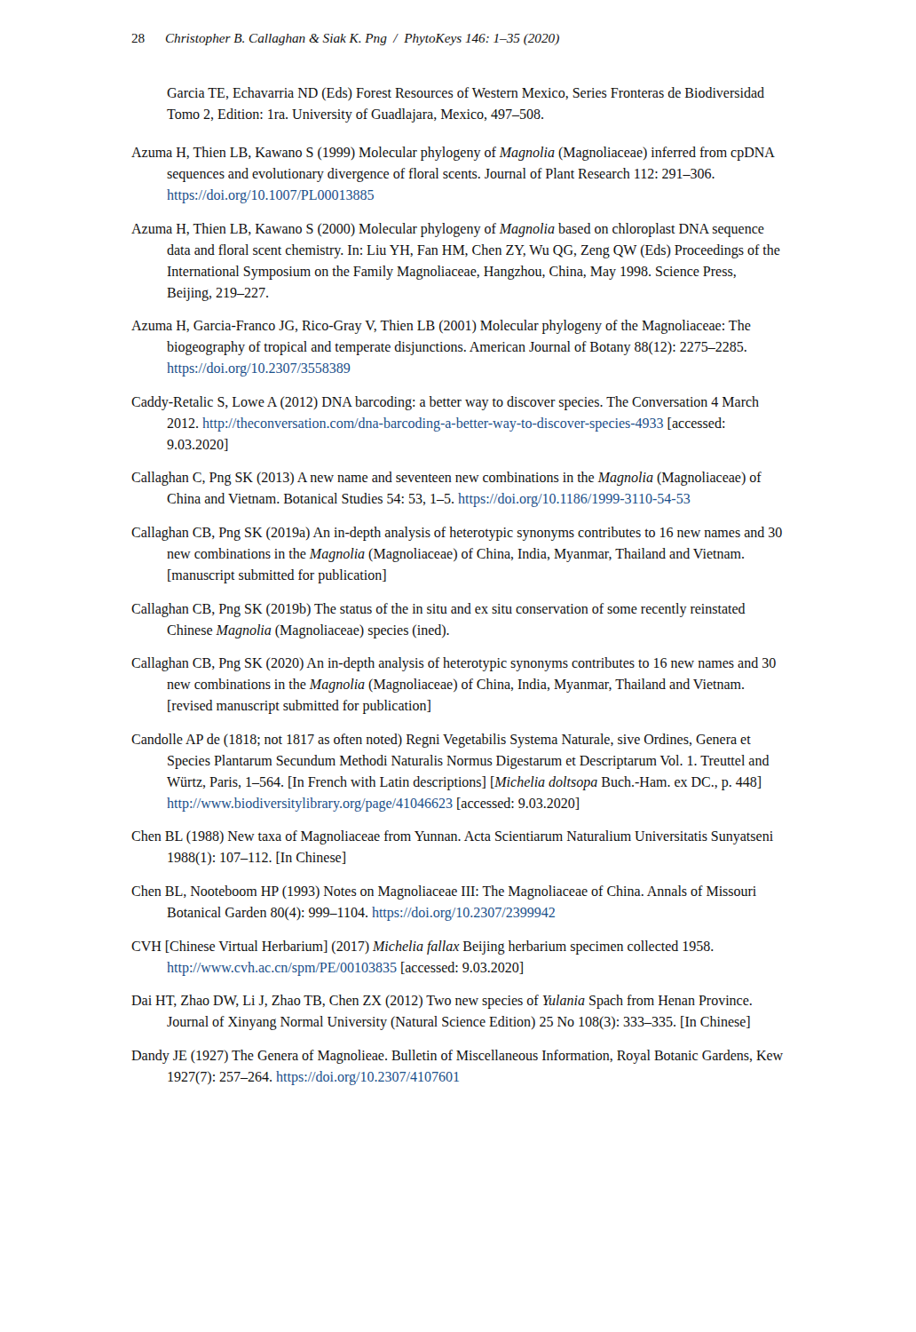28 Christopher B. Callaghan & Siak K. Png / PhytoKeys 146: 1–35 (2020)
Garcia TE, Echavarria ND (Eds) Forest Resources of Western Mexico, Series Fronteras de Biodiversidad Tomo 2, Edition: 1ra. University of Guadlajara, Mexico, 497–508.
Azuma H, Thien LB, Kawano S (1999) Molecular phylogeny of Magnolia (Magnoliaceae) inferred from cpDNA sequences and evolutionary divergence of floral scents. Journal of Plant Research 112: 291–306. https://doi.org/10.1007/PL00013885
Azuma H, Thien LB, Kawano S (2000) Molecular phylogeny of Magnolia based on chloroplast DNA sequence data and floral scent chemistry. In: Liu YH, Fan HM, Chen ZY, Wu QG, Zeng QW (Eds) Proceedings of the International Symposium on the Family Magnoliaceae, Hangzhou, China, May 1998. Science Press, Beijing, 219–227.
Azuma H, Garcia-Franco JG, Rico-Gray V, Thien LB (2001) Molecular phylogeny of the Magnoliaceae: The biogeography of tropical and temperate disjunctions. American Journal of Botany 88(12): 2275–2285. https://doi.org/10.2307/3558389
Caddy-Retalic S, Lowe A (2012) DNA barcoding: a better way to discover species. The Conversation 4 March 2012. http://theconversation.com/dna-barcoding-a-better-way-to-discover-species-4933 [accessed: 9.03.2020]
Callaghan C, Png SK (2013) A new name and seventeen new combinations in the Magnolia (Magnoliaceae) of China and Vietnam. Botanical Studies 54: 53, 1–5. https://doi.org/10.1186/1999-3110-54-53
Callaghan CB, Png SK (2019a) An in-depth analysis of heterotypic synonyms contributes to 16 new names and 30 new combinations in the Magnolia (Magnoliaceae) of China, India, Myanmar, Thailand and Vietnam. [manuscript submitted for publication]
Callaghan CB, Png SK (2019b) The status of the in situ and ex situ conservation of some recently reinstated Chinese Magnolia (Magnoliaceae) species (ined).
Callaghan CB, Png SK (2020) An in-depth analysis of heterotypic synonyms contributes to 16 new names and 30 new combinations in the Magnolia (Magnoliaceae) of China, India, Myanmar, Thailand and Vietnam. [revised manuscript submitted for publication]
Candolle AP de (1818; not 1817 as often noted) Regni Vegetabilis Systema Naturale, sive Ordines, Genera et Species Plantarum Secundum Methodi Naturalis Normus Digestarum et Descriptarum Vol. 1. Treuttel and Würtz, Paris, 1–564. [In French with Latin descriptions] [Michelia doltsopa Buch.-Ham. ex DC., p. 448] http://www.biodiversitylibrary.org/page/41046623 [accessed: 9.03.2020]
Chen BL (1988) New taxa of Magnoliaceae from Yunnan. Acta Scientiarum Naturalium Universitatis Sunyatseni 1988(1): 107–112. [In Chinese]
Chen BL, Nooteboom HP (1993) Notes on Magnoliaceae III: The Magnoliaceae of China. Annals of Missouri Botanical Garden 80(4): 999–1104. https://doi.org/10.2307/2399942
CVH [Chinese Virtual Herbarium] (2017) Michelia fallax Beijing herbarium specimen collected 1958. http://www.cvh.ac.cn/spm/PE/00103835 [accessed: 9.03.2020]
Dai HT, Zhao DW, Li J, Zhao TB, Chen ZX (2012) Two new species of Yulania Spach from Henan Province. Journal of Xinyang Normal University (Natural Science Edition) 25 No 108(3): 333–335. [In Chinese]
Dandy JE (1927) The Genera of Magnolieae. Bulletin of Miscellaneous Information, Royal Botanic Gardens, Kew 1927(7): 257–264. https://doi.org/10.2307/4107601